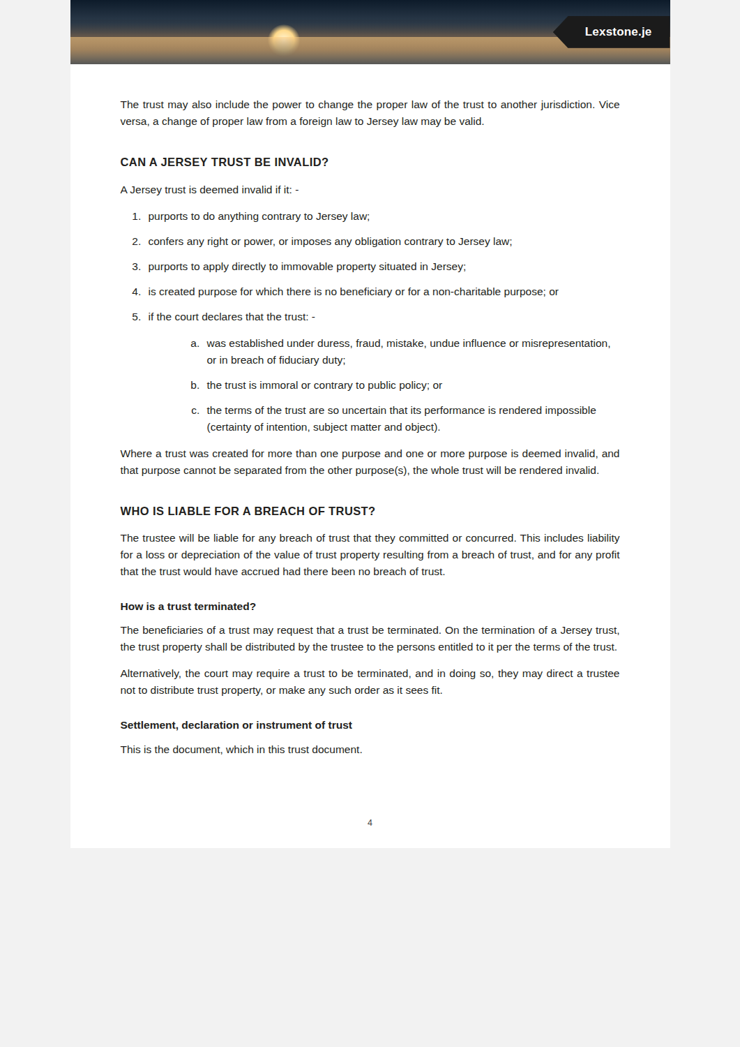Lexstone.je
The trust may also include the power to change the proper law of the trust to another jurisdiction. Vice versa, a change of proper law from a foreign law to Jersey law may be valid.
Can a Jersey trust be invalid?
A Jersey trust is deemed invalid if it: -
purports to do anything contrary to Jersey law;
confers any right or power, or imposes any obligation contrary to Jersey law;
purports to apply directly to immovable property situated in Jersey;
is created purpose for which there is no beneficiary or for a non-charitable purpose; or
if the court declares that the trust: -
was established under duress, fraud, mistake, undue influence or misrepresentation, or in breach of fiduciary duty;
the trust is immoral or contrary to public policy; or
the terms of the trust are so uncertain that its performance is rendered impossible (certainty of intention, subject matter and object).
Where a trust was created for more than one purpose and one or more purpose is deemed invalid, and that purpose cannot be separated from the other purpose(s), the whole trust will be rendered invalid.
Who is liable for a breach of trust?
The trustee will be liable for any breach of trust that they committed or concurred. This includes liability for a loss or depreciation of the value of trust property resulting from a breach of trust, and for any profit that the trust would have accrued had there been no breach of trust.
How is a trust terminated?
The beneficiaries of a trust may request that a trust be terminated. On the termination of a Jersey trust, the trust property shall be distributed by the trustee to the persons entitled to it per the terms of the trust.
Alternatively, the court may require a trust to be terminated, and in doing so, they may direct a trustee not to distribute trust property, or make any such order as it sees fit.
Settlement, declaration or instrument of trust
This is the document, which in this trust document.
4